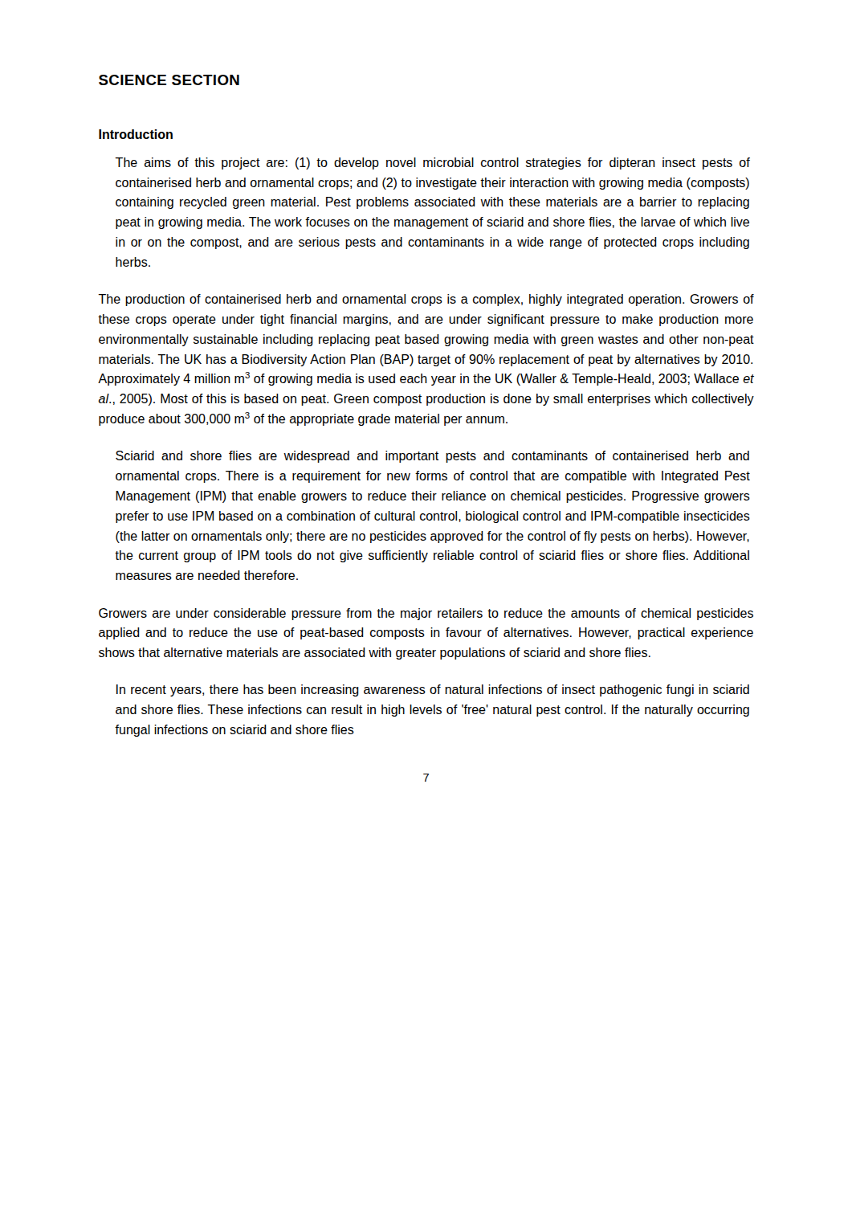SCIENCE SECTION
Introduction
The aims of this project are: (1) to develop novel microbial control strategies for dipteran insect pests of containerised herb and ornamental crops; and (2) to investigate their interaction with growing media (composts) containing recycled green material. Pest problems associated with these materials are a barrier to replacing peat in growing media. The work focuses on the management of sciarid and shore flies, the larvae of which live in or on the compost, and are serious pests and contaminants in a wide range of protected crops including herbs.
The production of containerised herb and ornamental crops is a complex, highly integrated operation. Growers of these crops operate under tight financial margins, and are under significant pressure to make production more environmentally sustainable including replacing peat based growing media with green wastes and other non-peat materials. The UK has a Biodiversity Action Plan (BAP) target of 90% replacement of peat by alternatives by 2010. Approximately 4 million m3 of growing media is used each year in the UK (Waller & Temple-Heald, 2003; Wallace et al., 2005). Most of this is based on peat. Green compost production is done by small enterprises which collectively produce about 300,000 m3 of the appropriate grade material per annum.
Sciarid and shore flies are widespread and important pests and contaminants of containerised herb and ornamental crops. There is a requirement for new forms of control that are compatible with Integrated Pest Management (IPM) that enable growers to reduce their reliance on chemical pesticides. Progressive growers prefer to use IPM based on a combination of cultural control, biological control and IPM-compatible insecticides (the latter on ornamentals only; there are no pesticides approved for the control of fly pests on herbs). However, the current group of IPM tools do not give sufficiently reliable control of sciarid flies or shore flies. Additional measures are needed therefore.
Growers are under considerable pressure from the major retailers to reduce the amounts of chemical pesticides applied and to reduce the use of peat-based composts in favour of alternatives. However, practical experience shows that alternative materials are associated with greater populations of sciarid and shore flies.
In recent years, there has been increasing awareness of natural infections of insect pathogenic fungi in sciarid and shore flies. These infections can result in high levels of 'free' natural pest control. If the naturally occurring fungal infections on sciarid and shore flies
7